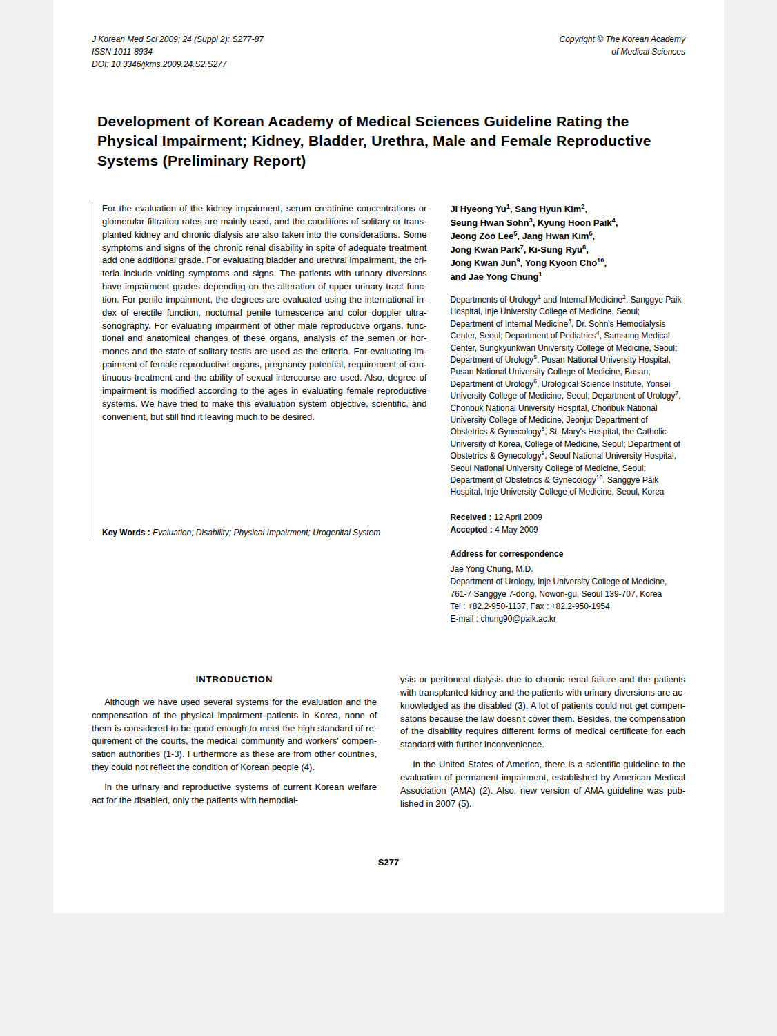J Korean Med Sci 2009; 24 (Suppl 2): S277-87
ISSN 1011-8934
DOI: 10.3346/jkms.2009.24.S2.S277
Copyright © The Korean Academy
of Medical Sciences
Development of Korean Academy of Medical Sciences Guideline Rating the Physical Impairment; Kidney, Bladder, Urethra, Male and Female Reproductive Systems (Preliminary Report)
For the evaluation of the kidney impairment, serum creatinine concentrations or glomerular filtration rates are mainly used, and the conditions of solitary or transplanted kidney and chronic dialysis are also taken into the considerations. Some symptoms and signs of the chronic renal disability in spite of adequate treatment add one additional grade. For evaluating bladder and urethral impairment, the criteria include voiding symptoms and signs. The patients with urinary diversions have impairment grades depending on the alteration of upper urinary tract function. For penile impairment, the degrees are evaluated using the international index of erectile function, nocturnal penile tumescence and color doppler ultrasonography. For evaluating impairment of other male reproductive organs, functional and anatomical changes of these organs, analysis of the semen or hormones and the state of solitary testis are used as the criteria. For evaluating impairment of female reproductive organs, pregnancy potential, requirement of continuous treatment and the ability of sexual intercourse are used. Also, degree of impairment is modified according to the ages in evaluating female reproductive systems. We have tried to make this evaluation system objective, scientific, and convenient, but still find it leaving much to be desired.
Key Words : Evaluation; Disability; Physical Impairment; Urogenital System
Ji Hyeong Yu1, Sang Hyun Kim2,
Seung Hwan Sohn3, Kyung Hoon Paik4,
Jeong Zoo Lee5, Jang Hwan Kim6,
Jong Kwan Park7, Ki-Sung Ryu8,
Jong Kwan Jun9, Yong Kyoon Cho10,
and Jae Yong Chung1
Departments of Urology1 and Internal Medicine2, Sanggye Paik Hospital, Inje University College of Medicine, Seoul; Department of Internal Medicine3, Dr. Sohn's Hemodialysis Center, Seoul; Department of Pediatrics4, Samsung Medical Center, Sungkyunkwan University College of Medicine, Seoul; Department of Urology5, Pusan National University Hospital, Pusan National University College of Medicine, Busan; Department of Urology6, Urological Science Institute, Yonsei University College of Medicine, Seoul; Department of Urology7, Chonbuk National University Hospital, Chonbuk National University College of Medicine, Jeonju; Department of Obstetrics & Gynecology8, St. Mary's Hospital, the Catholic University of Korea, College of Medicine, Seoul; Department of Obstetrics & Gynecology9, Seoul National University Hospital, Seoul National University College of Medicine, Seoul; Department of Obstetrics & Gynecology10, Sanggye Paik Hospital, Inje University College of Medicine, Seoul, Korea
Received : 12 April 2009
Accepted : 4 May 2009
Address for correspondence
Jae Yong Chung, M.D.
Department of Urology, Inje University College of Medicine, 761-7 Sanggye 7-dong, Nowon-gu, Seoul 139-707, Korea
Tel : +82.2-950-1137, Fax : +82.2-950-1954
E-mail : chung90@paik.ac.kr
INTRODUCTION
Although we have used several systems for the evaluation and the compensation of the physical impairment patients in Korea, none of them is considered to be good enough to meet the high standard of requirement of the courts, the medical community and workers' compensation authorities (1-3). Furthermore as these are from other countries, they could not reflect the condition of Korean people (4).
In the urinary and reproductive systems of current Korean welfare act for the disabled, only the patients with hemodial-
ysis or peritoneal dialysis due to chronic renal failure and the patients with transplanted kidney and the patients with urinary diversions are acknowledged as the disabled (3). A lot of patients could not get compensatons because the law doesn't cover them. Besides, the compensation of the disability requires different forms of medical certificate for each standard with further inconvenience.
In the United States of America, there is a scientific guideline to the evaluation of permanent impairment, established by American Medical Association (AMA) (2). Also, new version of AMA guideline was published in 2007 (5).
S277